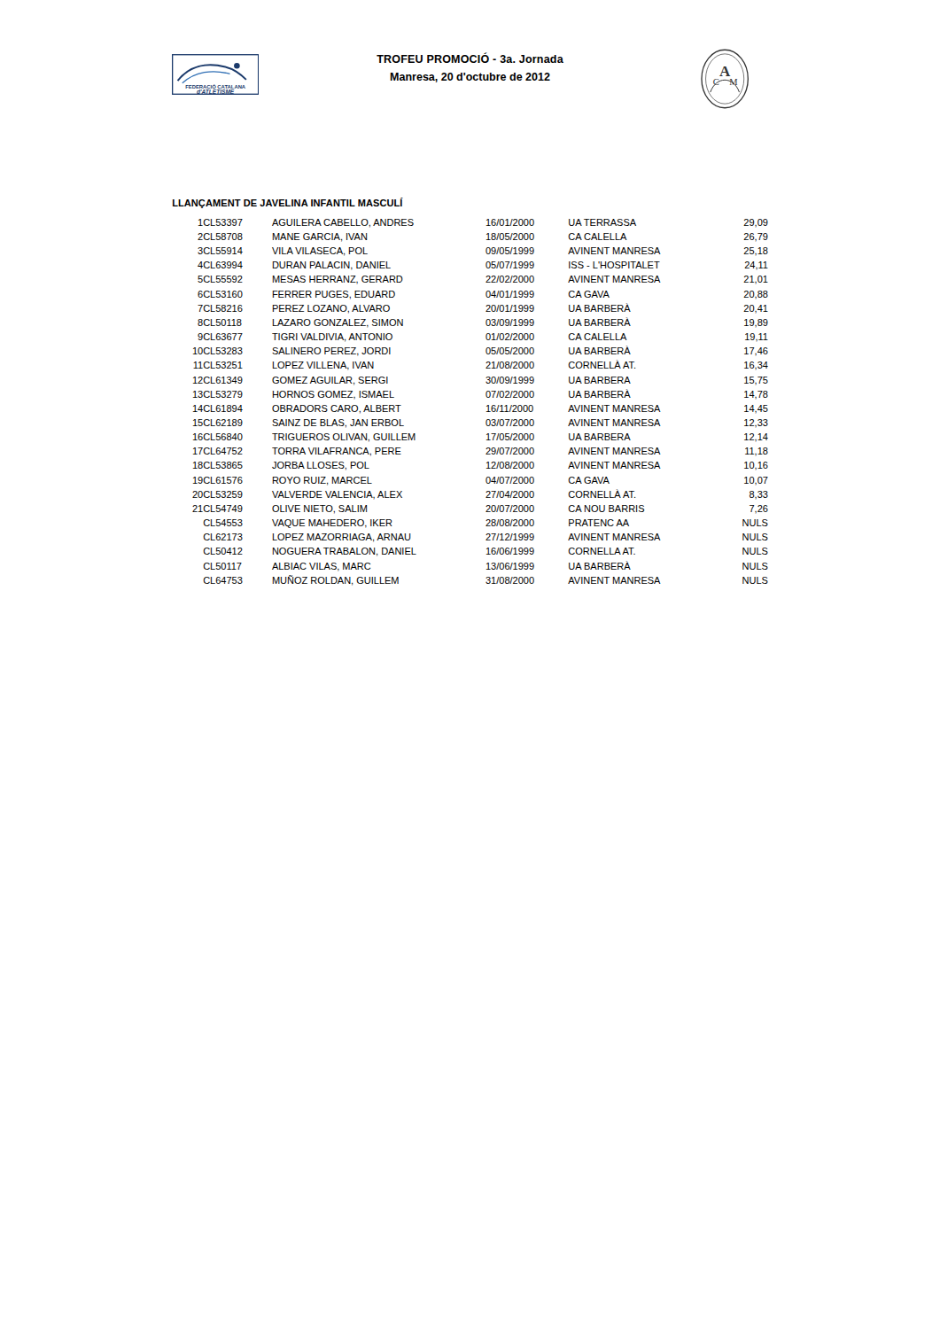FEDERACIÓ CATALANA d'ATLETISME
TROFEU PROMOCIÓ - 3a. Jornada
Manresa, 20 d'octubre de 2012
A C M
LLANÇAMENT DE JAVELINA INFANTIL MASCULÍ
| 1 | CL53397 | AGUILERA CABELLO, ANDRES | 16/01/2000 | UA TERRASSA | 29,09 |
| 2 | CL58708 | MANE GARCIA, IVAN | 18/05/2000 | CA CALELLA | 26,79 |
| 3 | CL55914 | VILA VILASECA, POL | 09/05/1999 | AVINENT MANRESA | 25,18 |
| 4 | CL63994 | DURAN PALACIN, DANIEL | 05/07/1999 | ISS - L'HOSPITALET | 24,11 |
| 5 | CL55592 | MESAS HERRANZ, GERARD | 22/02/2000 | AVINENT MANRESA | 21,01 |
| 6 | CL53160 | FERRER PUGES, EDUARD | 04/01/1999 | CA GAVA | 20,88 |
| 7 | CL58216 | PEREZ LOZANO, ALVARO | 20/01/1999 | UA BARBERÀ | 20,41 |
| 8 | CL50118 | LAZARO GONZALEZ, SIMON | 03/09/1999 | UA BARBERÀ | 19,89 |
| 9 | CL63677 | TIGRI VALDIVIA, ANTONIO | 01/02/2000 | CA CALELLA | 19,11 |
| 10 | CL53283 | SALINERO PEREZ, JORDI | 05/05/2000 | UA BARBERÀ | 17,46 |
| 11 | CL53251 | LOPEZ VILLENA, IVAN | 21/08/2000 | CORNELLÀ AT. | 16,34 |
| 12 | CL61349 | GOMEZ AGUILAR, SERGI | 30/09/1999 | UA BARBERA | 15,75 |
| 13 | CL53279 | HORNOS GOMEZ, ISMAEL | 07/02/2000 | UA BARBERÀ | 14,78 |
| 14 | CL61894 | OBRADORS CARO, ALBERT | 16/11/2000 | AVINENT MANRESA | 14,45 |
| 15 | CL62189 | SAINZ DE BLAS, JAN ERBOL | 03/07/2000 | AVINENT MANRESA | 12,33 |
| 16 | CL56840 | TRIGUEROS OLIVAN, GUILLEM | 17/05/2000 | UA BARBERA | 12,14 |
| 17 | CL64752 | TORRA VILAFRANCA, PERE | 29/07/2000 | AVINENT MANRESA | 11,18 |
| 18 | CL53865 | JORBA LLOSES, POL | 12/08/2000 | AVINENT MANRESA | 10,16 |
| 19 | CL61576 | ROYO RUIZ, MARCEL | 04/07/2000 | CA GAVA | 10,07 |
| 20 | CL53259 | VALVERDE VALENCIA, ALEX | 27/04/2000 | CORNELLÀ AT. | 8,33 |
| 21 | CL54749 | OLIVE NIETO, SALIM | 20/07/2000 | CA NOU BARRIS | 7,26 |
| | CL54553 | VAQUE MAHEDERO, IKER | 28/08/2000 | PRATENC AA | NULS |
| | CL62173 | LOPEZ MAZORRIAGA, ARNAU | 27/12/1999 | AVINENT MANRESA | NULS |
| | CL50412 | NOGUERA TRABALON, DANIEL | 16/06/1999 | CORNELLA AT. | NULS |
| | CL50117 | ALBIAC VILAS, MARC | 13/06/1999 | UA BARBERÀ | NULS |
| | CL64753 | MUÑOZ ROLDAN, GUILLEM | 31/08/2000 | AVINENT MANRESA | NULS |